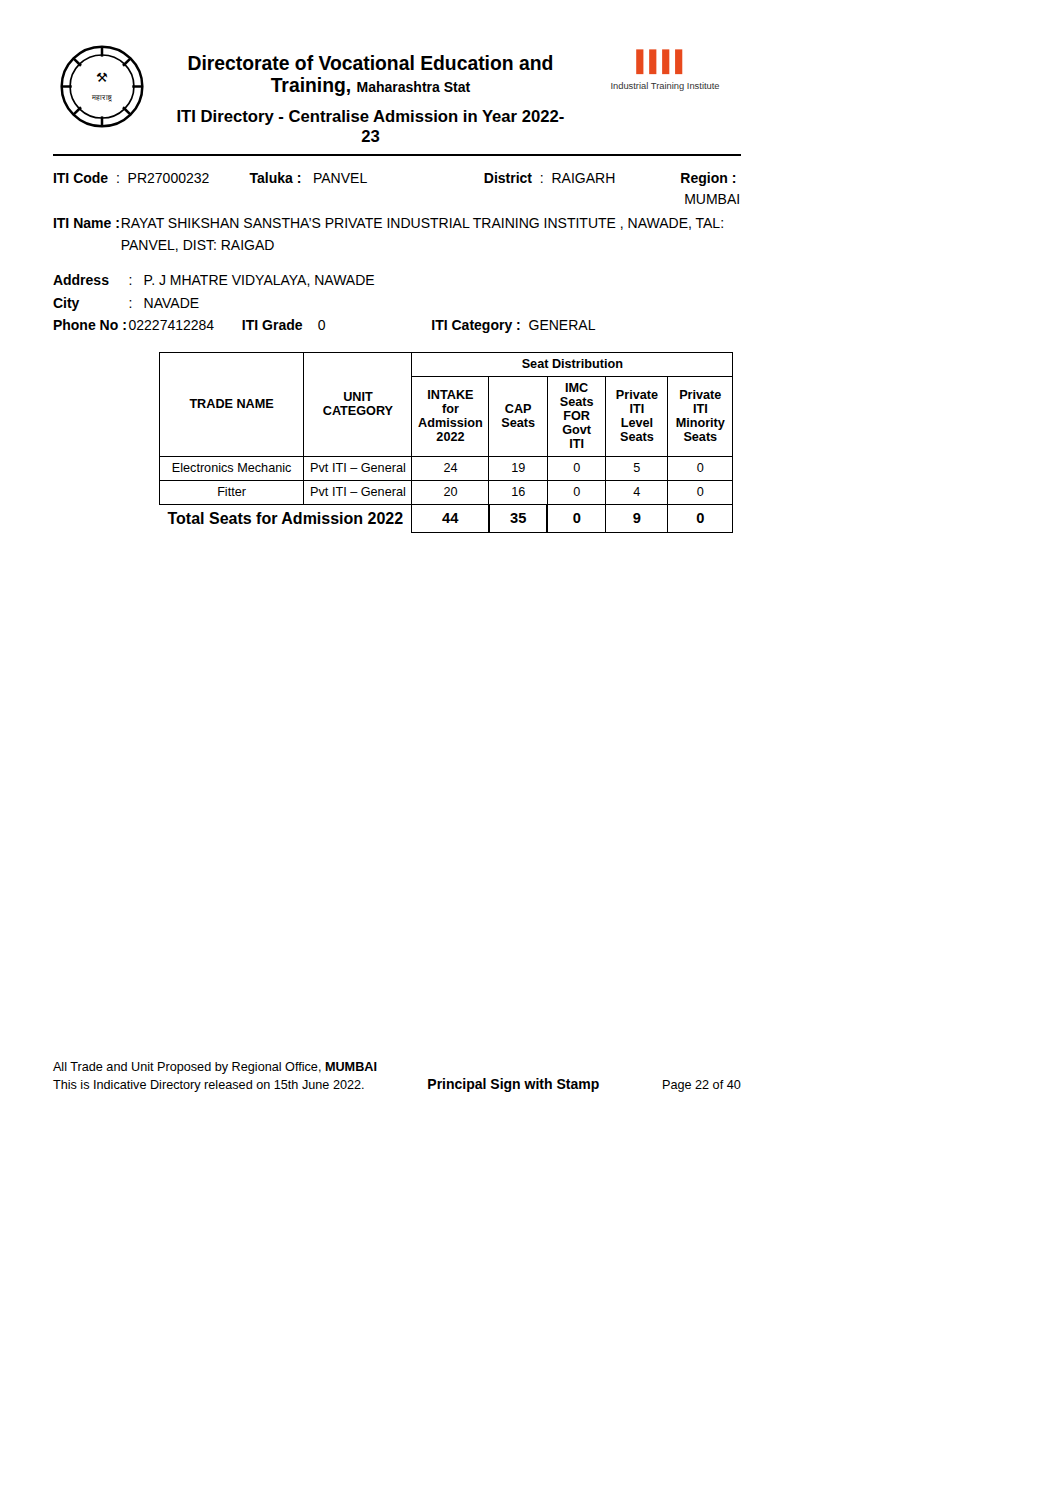Directorate of Vocational Education and Training, Maharashtra Stat
ITI Directory - Centralise Admission in Year 2022-23
ITI Code : PR27000232
Taluka : PANVEL
District : RAIGARH
Region : MUMBAI
ITI Name :
RAYAT SHIKSHAN SANSTHA’S PRIVATE INDUSTRIAL TRAINING INSTITUTE , NAWADE, TAL: PANVEL, DIST: RAIGAD
Address
:
P. J MHATRE VIDYALAYA, NAWADE
City
:
NAVADE
Phone No :
02227412284
ITI Grade
0
ITI Category : GENERAL
| TRADE NAME | UNIT CATEGORY | Seat Distribution |
| --- | --- | --- |
| INTAKE for Admission 2022 | CAP Seats | IMC Seats FOR Govt ITI | Private ITI Level Seats | Private ITI Minority Seats |
| Electronics Mechanic | Pvt ITI – General | 24 | 19 | 0 | 5 | 0 |
| Fitter | Pvt ITI – General | 20 | 16 | 0 | 4 | 0 |
| Total Seats for Admission 2022 | 44 | 35 | 0 | 9 | 0 |
All Trade and Unit Proposed by Regional Office, MUMBAI
This is Indicative Directory released on 15th June 2022.
Principal Sign with Stamp
Page 22 of 40